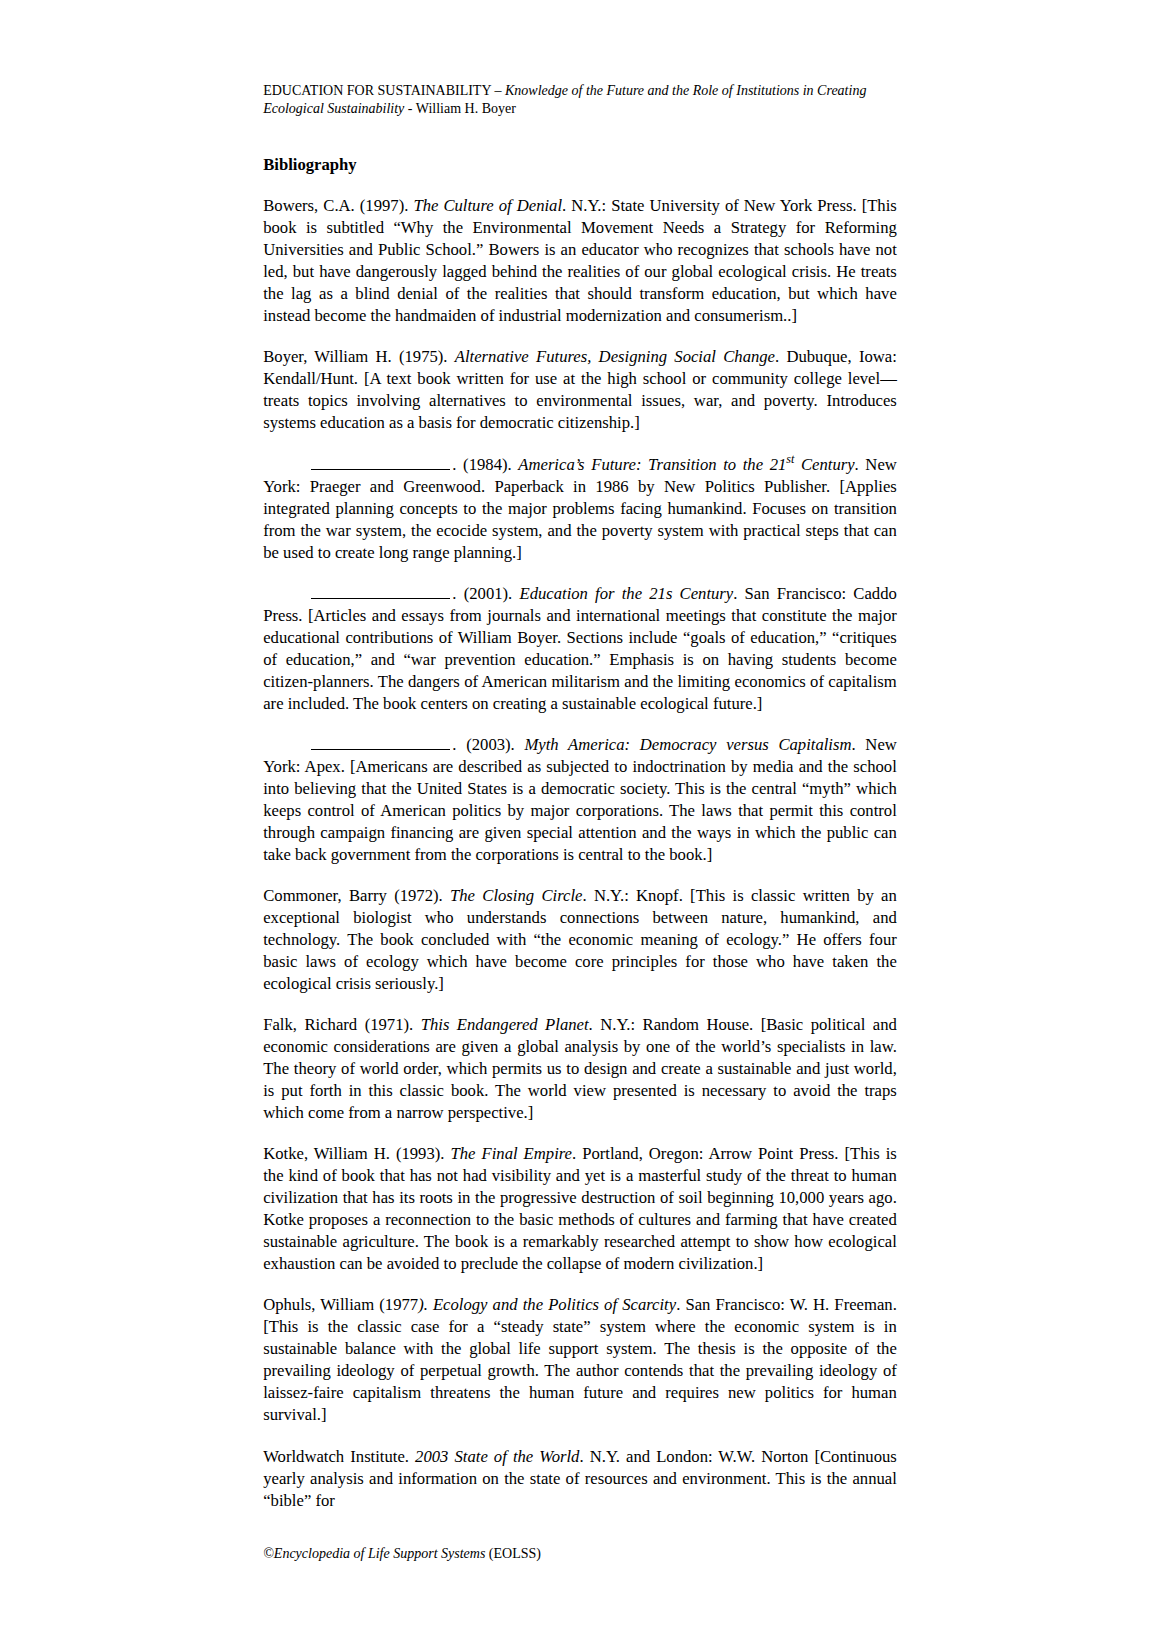EDUCATION FOR SUSTAINABILITY – Knowledge of the Future and the Role of Institutions in Creating Ecological Sustainability - William H. Boyer
Bibliography
Bowers, C.A. (1997). The Culture of Denial. N.Y.: State University of New York Press. [This book is subtitled “Why the Environmental Movement Needs a Strategy for Reforming Universities and Public School.” Bowers is an educator who recognizes that schools have not led, but have dangerously lagged behind the realities of our global ecological crisis. He treats the lag as a blind denial of the realities that should transform education, but which have instead become the handmaiden of industrial modernization and consumerism..]
Boyer, William H. (1975). Alternative Futures, Designing Social Change. Dubuque, Iowa: Kendall/Hunt. [A text book written for use at the high school or community college level—treats topics involving alternatives to environmental issues, war, and poverty. Introduces systems education as a basis for democratic citizenship.]
. (1984). America’s Future: Transition to the 21st Century. New York: Praeger and Greenwood. Paperback in 1986 by New Politics Publisher. [Applies integrated planning concepts to the major problems facing humankind. Focuses on transition from the war system, the ecocide system, and the poverty system with practical steps that can be used to create long range planning.]
. (2001). Education for the 21s Century. San Francisco: Caddo Press. [Articles and essays from journals and international meetings that constitute the major educational contributions of William Boyer. Sections include “goals of education,” “critiques of education,” and “war prevention education.” Emphasis is on having students become citizen-planners. The dangers of American militarism and the limiting economics of capitalism are included. The book centers on creating a sustainable ecological future.]
. (2003). Myth America: Democracy versus Capitalism. New York: Apex. [Americans are described as subjected to indoctrination by media and the school into believing that the United States is a democratic society. This is the central “myth” which keeps control of American politics by major corporations. The laws that permit this control through campaign financing are given special attention and the ways in which the public can take back government from the corporations is central to the book.]
Commoner, Barry (1972). The Closing Circle. N.Y.: Knopf. [This is classic written by an exceptional biologist who understands connections between nature, humankind, and technology. The book concluded with “the economic meaning of ecology.” He offers four basic laws of ecology which have become core principles for those who have taken the ecological crisis seriously.]
Falk, Richard (1971). This Endangered Planet. N.Y.: Random House. [Basic political and economic considerations are given a global analysis by one of the world’s specialists in law. The theory of world order, which permits us to design and create a sustainable and just world, is put forth in this classic book. The world view presented is necessary to avoid the traps which come from a narrow perspective.]
Kotke, William H. (1993). The Final Empire. Portland, Oregon: Arrow Point Press. [This is the kind of book that has not had visibility and yet is a masterful study of the threat to human civilization that has its roots in the progressive destruction of soil beginning 10,000 years ago. Kotke proposes a reconnection to the basic methods of cultures and farming that have created sustainable agriculture. The book is a remarkably researched attempt to show how ecological exhaustion can be avoided to preclude the collapse of modern civilization.]
Ophuls, William (1977). Ecology and the Politics of Scarcity. San Francisco: W. H. Freeman. [This is the classic case for a “steady state” system where the economic system is in sustainable balance with the global life support system. The thesis is the opposite of the prevailing ideology of perpetual growth. The author contends that the prevailing ideology of laissez-faire capitalism threatens the human future and requires new politics for human survival.]
Worldwatch Institute. 2003 State of the World. N.Y. and London: W.W. Norton [Continuous yearly analysis and information on the state of resources and environment. This is the annual “bible” for
©Encyclopedia of Life Support Systems (EOLSS)